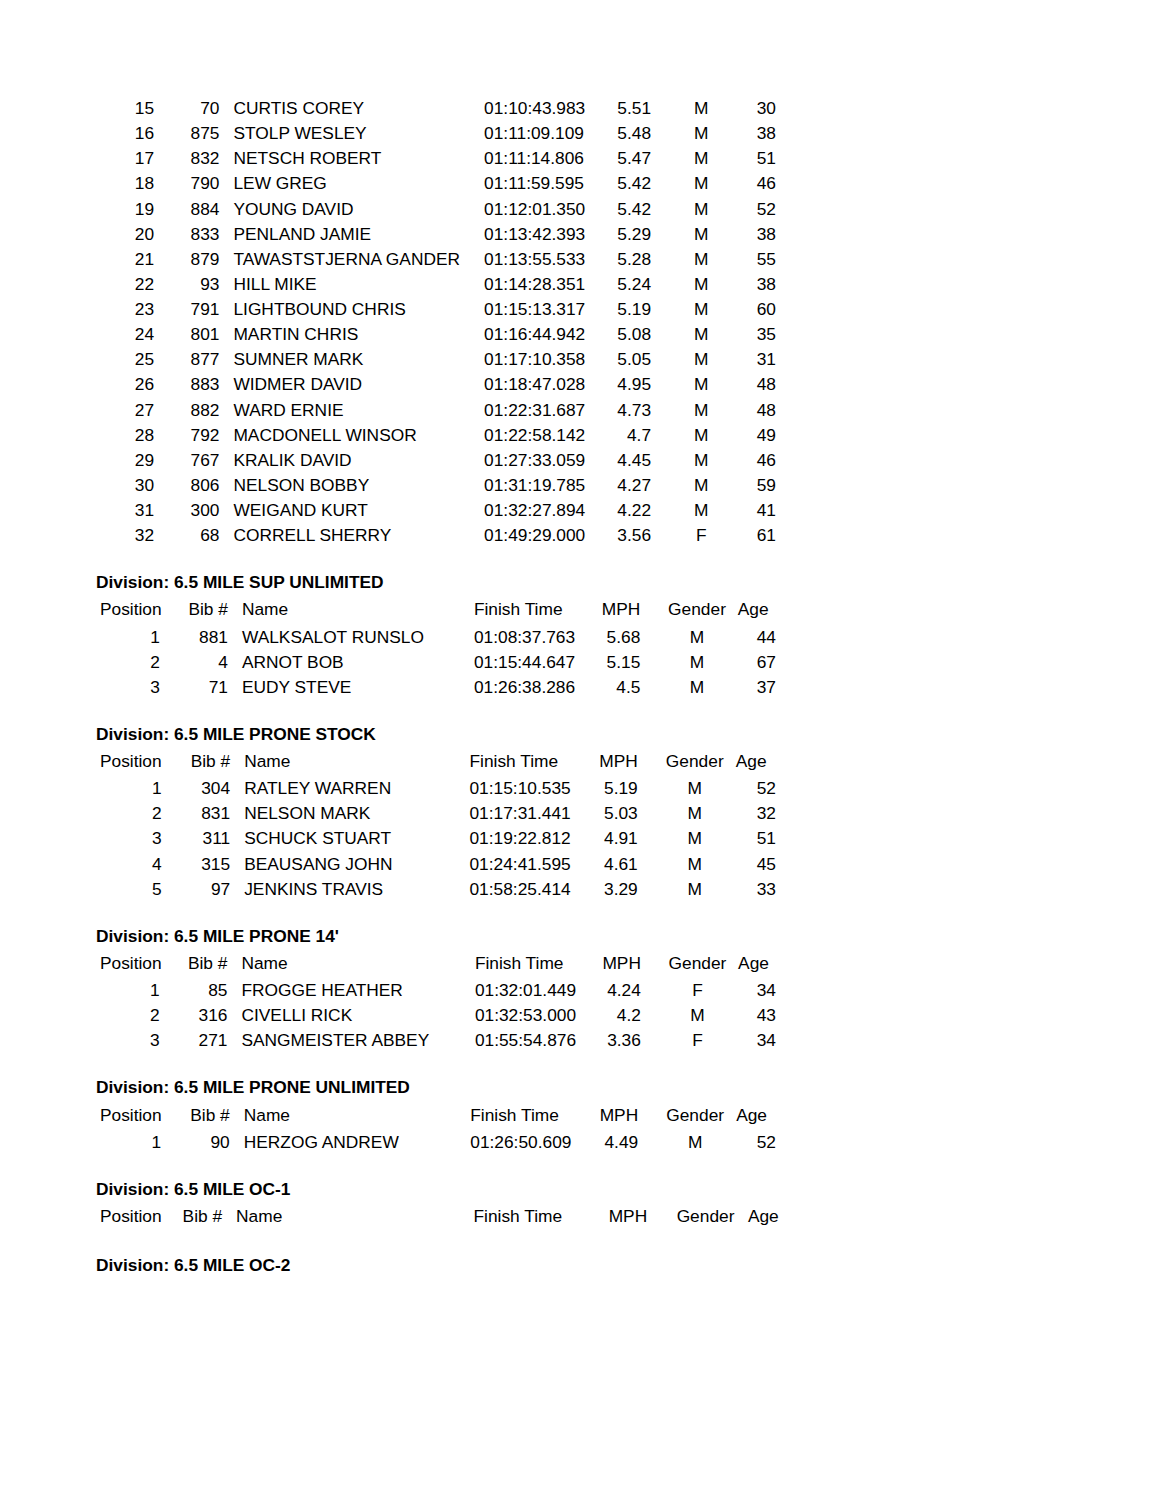| 15 | 70 | CURTIS COREY | 01:10:43.983 | 5.51 | M | 30 |
| 16 | 875 | STOLP WESLEY | 01:11:09.109 | 5.48 | M | 38 |
| 17 | 832 | NETSCH ROBERT | 01:11:14.806 | 5.47 | M | 51 |
| 18 | 790 | LEW GREG | 01:11:59.595 | 5.42 | M | 46 |
| 19 | 884 | YOUNG DAVID | 01:12:01.350 | 5.42 | M | 52 |
| 20 | 833 | PENLAND JAMIE | 01:13:42.393 | 5.29 | M | 38 |
| 21 | 879 | TAWASTSTJERNA GANDER | 01:13:55.533 | 5.28 | M | 55 |
| 22 | 93 | HILL MIKE | 01:14:28.351 | 5.24 | M | 38 |
| 23 | 791 | LIGHTBOUND CHRIS | 01:15:13.317 | 5.19 | M | 60 |
| 24 | 801 | MARTIN CHRIS | 01:16:44.942 | 5.08 | M | 35 |
| 25 | 877 | SUMNER MARK | 01:17:10.358 | 5.05 | M | 31 |
| 26 | 883 | WIDMER DAVID | 01:18:47.028 | 4.95 | M | 48 |
| 27 | 882 | WARD ERNIE | 01:22:31.687 | 4.73 | M | 48 |
| 28 | 792 | MACDONELL WINSOR | 01:22:58.142 | 4.7 | M | 49 |
| 29 | 767 | KRALIK DAVID | 01:27:33.059 | 4.45 | M | 46 |
| 30 | 806 | NELSON BOBBY | 01:31:19.785 | 4.27 | M | 59 |
| 31 | 300 | WEIGAND KURT | 01:32:27.894 | 4.22 | M | 41 |
| 32 | 68 | CORRELL SHERRY | 01:49:29.000 | 3.56 | F | 61 |
Division: 6.5 MILE SUP UNLIMITED
| Position | Bib # | Name | Finish Time | MPH | Gender | Age |
| 1 | 881 | WALKSALOT RUNSLO | 01:08:37.763 | 5.68 | M | 44 |
| 2 | 4 | ARNOT BOB | 01:15:44.647 | 5.15 | M | 67 |
| 3 | 71 | EUDY STEVE | 01:26:38.286 | 4.5 | M | 37 |
Division: 6.5 MILE PRONE STOCK
| Position | Bib # | Name | Finish Time | MPH | Gender | Age |
| 1 | 304 | RATLEY WARREN | 01:15:10.535 | 5.19 | M | 52 |
| 2 | 831 | NELSON MARK | 01:17:31.441 | 5.03 | M | 32 |
| 3 | 311 | SCHUCK STUART | 01:19:22.812 | 4.91 | M | 51 |
| 4 | 315 | BEAUSANG JOHN | 01:24:41.595 | 4.61 | M | 45 |
| 5 | 97 | JENKINS TRAVIS | 01:58:25.414 | 3.29 | M | 33 |
Division: 6.5 MILE PRONE 14'
| Position | Bib # | Name | Finish Time | MPH | Gender | Age |
| 1 | 85 | FROGGE HEATHER | 01:32:01.449 | 4.24 | F | 34 |
| 2 | 316 | CIVELLI RICK | 01:32:53.000 | 4.2 | M | 43 |
| 3 | 271 | SANGMEISTER ABBEY | 01:55:54.876 | 3.36 | F | 34 |
Division: 6.5 MILE PRONE UNLIMITED
| Position | Bib # | Name | Finish Time | MPH | Gender | Age |
| 1 | 90 | HERZOG ANDREW | 01:26:50.609 | 4.49 | M | 52 |
Division: 6.5 MILE OC-1
| Position | Bib # | Name | Finish Time | MPH | Gender | Age |
Division: 6.5 MILE OC-2